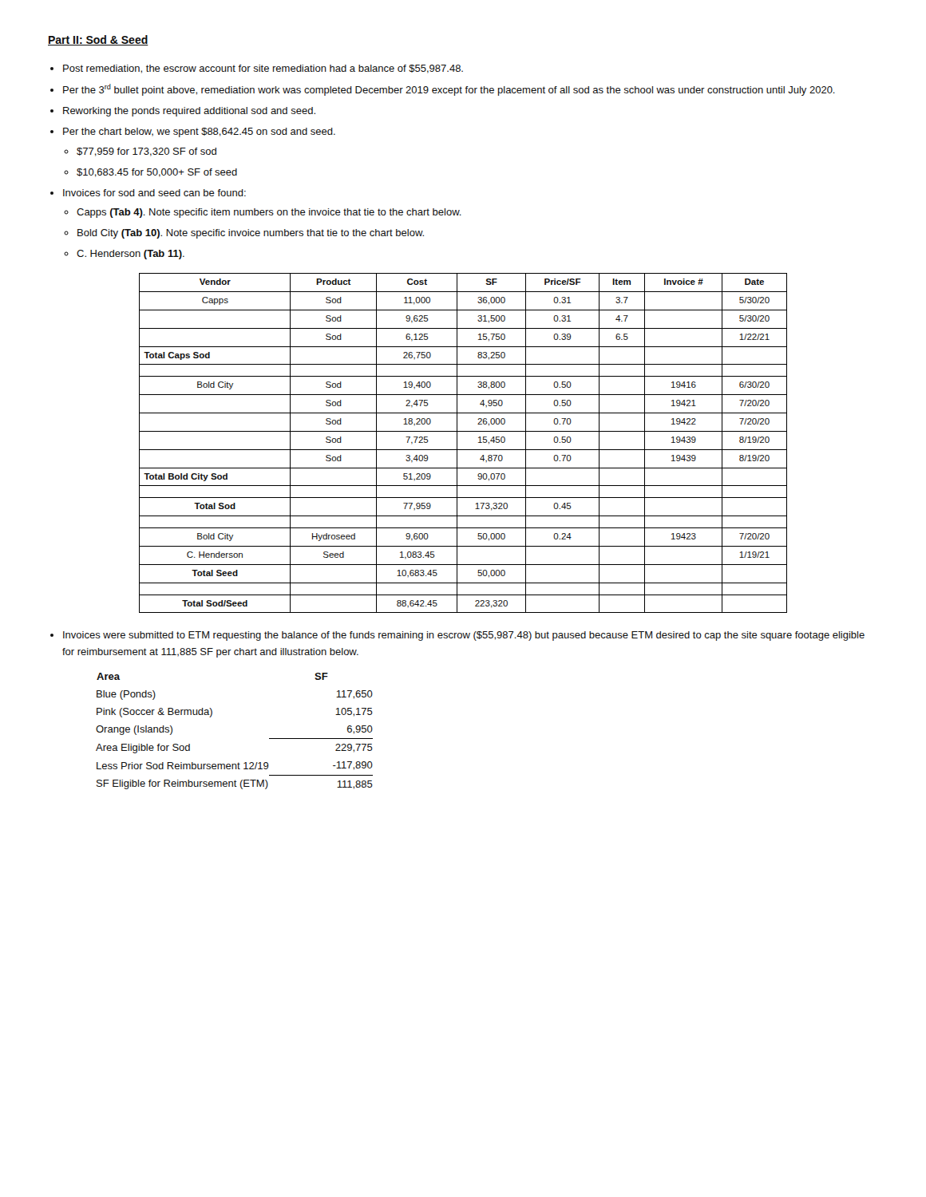Part II: Sod & Seed
Post remediation, the escrow account for site remediation had a balance of $55,987.48.
Per the 3rd bullet point above, remediation work was completed December 2019 except for the placement of all sod as the school was under construction until July 2020.
Reworking the ponds required additional sod and seed.
Per the chart below, we spent $88,642.45 on sod and seed.
$77,959 for 173,320 SF of sod
$10,683.45 for 50,000+ SF of seed
Invoices for sod and seed can be found:
Capps (Tab 4). Note specific item numbers on the invoice that tie to the chart below.
Bold City (Tab 10). Note specific invoice numbers that tie to the chart below.
C. Henderson (Tab 11).
| Vendor | Product | Cost | SF | Price/SF | Item | Invoice # | Date |
| --- | --- | --- | --- | --- | --- | --- | --- |
| Capps | Sod | 11,000 | 36,000 | 0.31 | 3.7 | | 5/30/20 |
| | Sod | 9,625 | 31,500 | 0.31 | 4.7 | | 5/30/20 |
| | Sod | 6,125 | 15,750 | 0.39 | 6.5 | | 1/22/21 |
| Total Caps Sod | | 26,750 | 83,250 | | | | |
| Bold City | Sod | 19,400 | 38,800 | 0.50 | | 19416 | 6/30/20 |
| | Sod | 2,475 | 4,950 | 0.50 | | 19421 | 7/20/20 |
| | Sod | 18,200 | 26,000 | 0.70 | | 19422 | 7/20/20 |
| | Sod | 7,725 | 15,450 | 0.50 | | 19439 | 8/19/20 |
| | Sod | 3,409 | 4,870 | 0.70 | | 19439 | 8/19/20 |
| Total Bold City Sod | | 51,209 | 90,070 | | | | |
| Total Sod | | 77,959 | 173,320 | 0.45 | | | |
| Bold City | Hydroseed | 9,600 | 50,000 | 0.24 | | 19423 | 7/20/20 |
| C. Henderson | Seed | 1,083.45 | | | | | 1/19/21 |
| Total Seed | | 10,683.45 | 50,000 | | | | |
| Total Sod/Seed | | 88,642.45 | 223,320 | | | | |
Invoices were submitted to ETM requesting the balance of the funds remaining in escrow ($55,987.48) but paused because ETM desired to cap the site square footage eligible for reimbursement at 111,885 SF per chart and illustration below.
| Area | SF |
| --- | --- |
| Blue (Ponds) | 117,650 |
| Pink (Soccer & Bermuda) | 105,175 |
| Orange (Islands) | 6,950 |
| Area Eligible for Sod | 229,775 |
| Less Prior Sod Reimbursement 12/19 | -117,890 |
| SF Eligible for Reimbursement (ETM) | 111,885 |